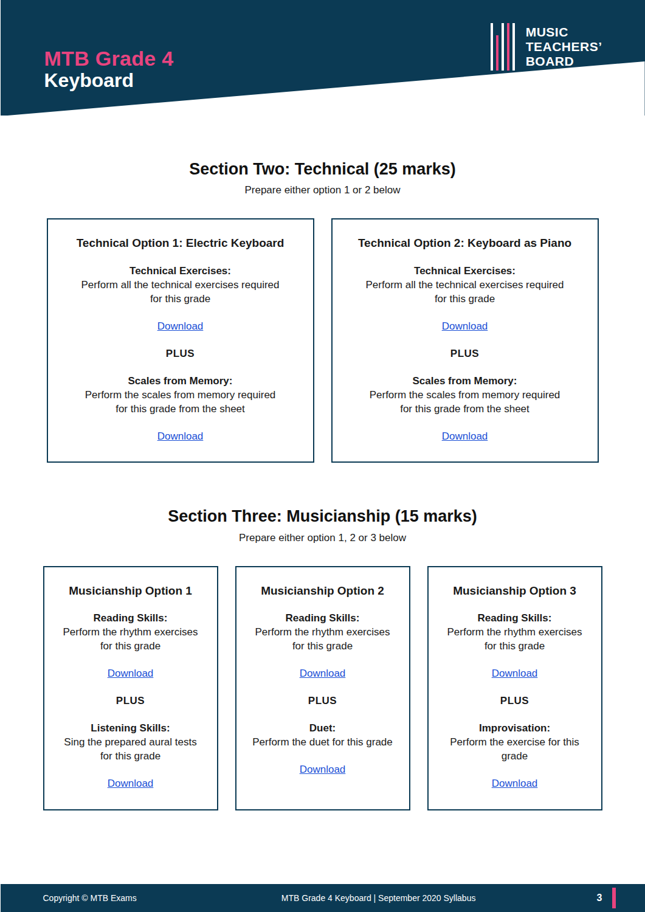MTB Grade 4
Keyboard
Music
Teachers’
Board
Section Two: Technical (25 marks)
Prepare either option 1 or 2 below
Technical Option 1: Electric Keyboard
Technical Exercises:
Perform all the technical exercises required
for this grade
Download
PLUS
Scales from Memory:
Perform the scales from memory required
for this grade from the sheet
Download
Technical Option 2: Keyboard as Piano
Technical Exercises:
Perform all the technical exercises required
for this grade
Download
PLUS
Scales from Memory:
Perform the scales from memory required
for this grade from the sheet
Download
Section Three: Musicianship (15 marks)
Prepare either option 1, 2 or 3 below
Musicianship Option 1
Reading Skills:
Perform the rhythm exercises
for this grade
Download
PLUS
Listening Skills:
Sing the prepared aural tests
for this grade
Download
Musicianship Option 2
Reading Skills:
Perform the rhythm exercises
for this grade
Download
PLUS
Duet:
Perform the duet for this grade
Download
Musicianship Option 3
Reading Skills:
Perform the rhythm exercises
for this grade
Download
PLUS
Improvisation:
Perform the exercise for this
grade
Download
Copyright © MTB Exams
MTB Grade 4 Keyboard | September 2020 Syllabus
3